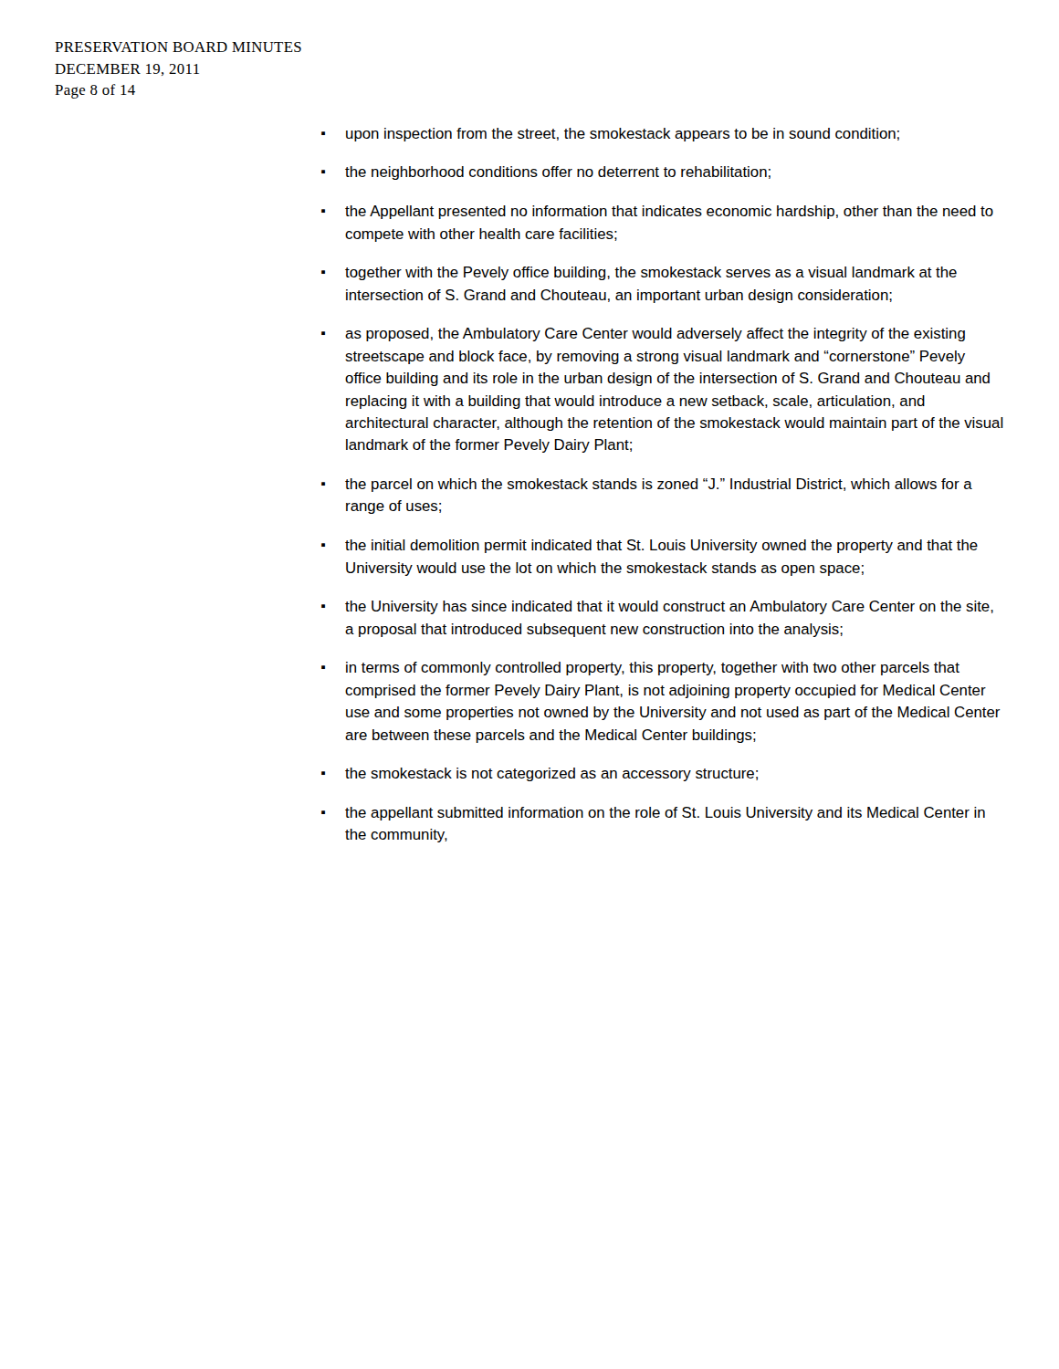PRESERVATION BOARD MINUTES
DECEMBER 19, 2011
Page 8 of 14
upon inspection from the street, the smokestack appears to be in sound condition;
the neighborhood conditions offer no deterrent to rehabilitation;
the Appellant presented no information that indicates economic hardship, other than the need to compete with other health care facilities;
together with the Pevely office building, the smokestack serves as a visual landmark at the intersection of S. Grand and Chouteau, an important urban design consideration;
as proposed, the Ambulatory Care Center would adversely affect the integrity of the existing streetscape and block face, by removing a strong visual landmark and “cornerstone” Pevely office building and its role in the urban design of the intersection of S. Grand and Chouteau and replacing it with a building that would introduce a new setback, scale, articulation, and architectural character, although the retention of the smokestack would maintain part of the visual landmark of the former Pevely Dairy Plant;
the parcel on which the smokestack stands is zoned “J.” Industrial District, which allows for a range of uses;
the initial demolition permit indicated that St. Louis University owned the property and that the University would use the lot on which the smokestack stands as open space;
the University has since indicated that it would construct an Ambulatory Care Center on the site, a proposal that introduced subsequent new construction into the analysis;
in terms of commonly controlled property, this property, together with two other parcels that comprised the former Pevely Dairy Plant, is not adjoining property occupied for Medical Center use and some properties not owned by the University and not used as part of the Medical Center are between these parcels and the Medical Center buildings;
the smokestack is not categorized as an accessory structure;
the appellant submitted information on the role of St. Louis University and its Medical Center in the community,